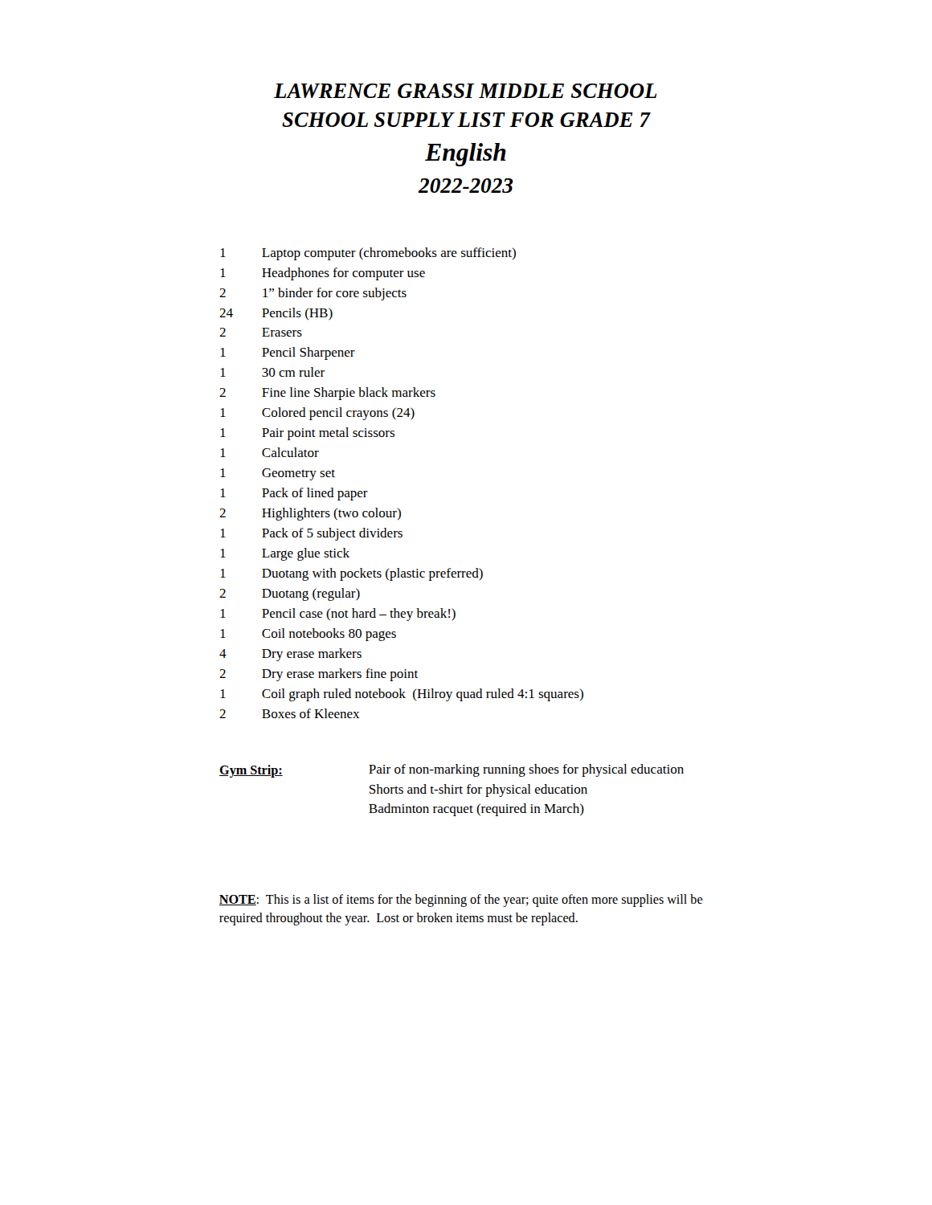LAWRENCE GRASSI MIDDLE SCHOOL
SCHOOL SUPPLY LIST FOR GRADE 7
English
2022-2023
1 Laptop computer (chromebooks are sufficient)
1 Headphones for computer use
21” binder for core subjects
24 Pencils (HB)
2 Erasers
1 Pencil Sharpener
130 cm ruler
2 Fine line Sharpie black markers
1 Colored pencil crayons (24)
1 Pair point metal scissors
1 Calculator
1 Geometry set
1 Pack of lined paper
2 Highlighters (two colour)
1 Pack of 5 subject dividers
1 Large glue stick
1 Duotang with pockets (plastic preferred)
2 Duotang (regular)
1 Pencil case (not hard – they break!)
1 Coil notebooks 80 pages
4 Dry erase markers
2 Dry erase markers fine point
1 Coil graph ruled notebook (Hilroy quad ruled 4:1 squares)
2 Boxes of Kleenex
Gym Strip:
Pair of non-marking running shoes for physical education
Shorts and t-shirt for physical education
Badminton racquet (required in March)
NOTE: This is a list of items for the beginning of the year; quite often more supplies will be required throughout the year. Lost or broken items must be replaced.